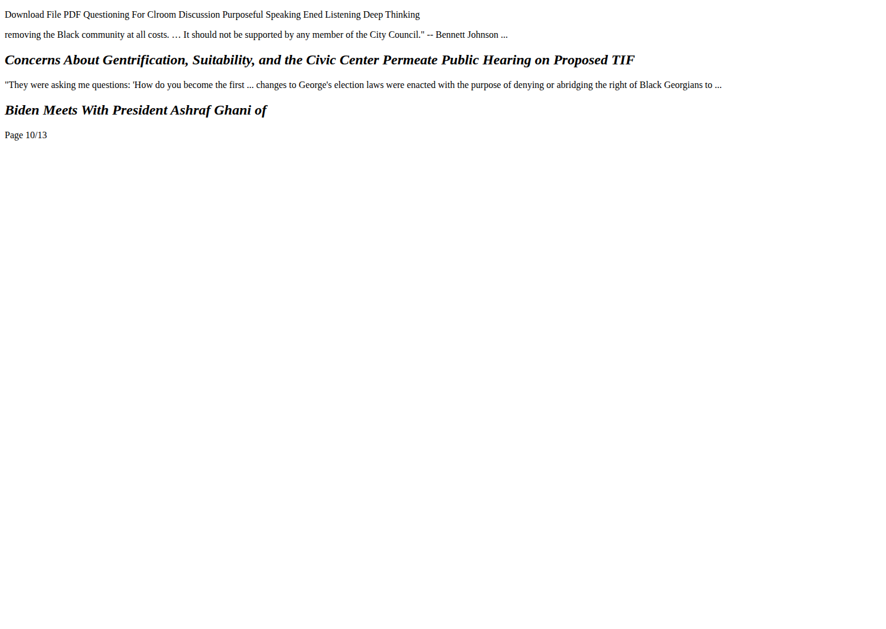Download File PDF Questioning For Clroom Discussion Purposeful Speaking Ened Listening Deep Thinking
removing the Black community at all costs. … It should not be supported by any member of the City Council." -- Bennett Johnson ...
Concerns About Gentrification, Suitability, and the Civic Center Permeate Public Hearing on Proposed TIF
"They were asking me questions: 'How do you become the first ... changes to George's election laws were enacted with the purpose of denying or abridging the right of Black Georgians to ...
Biden Meets With President Ashraf Ghani of
Page 10/13